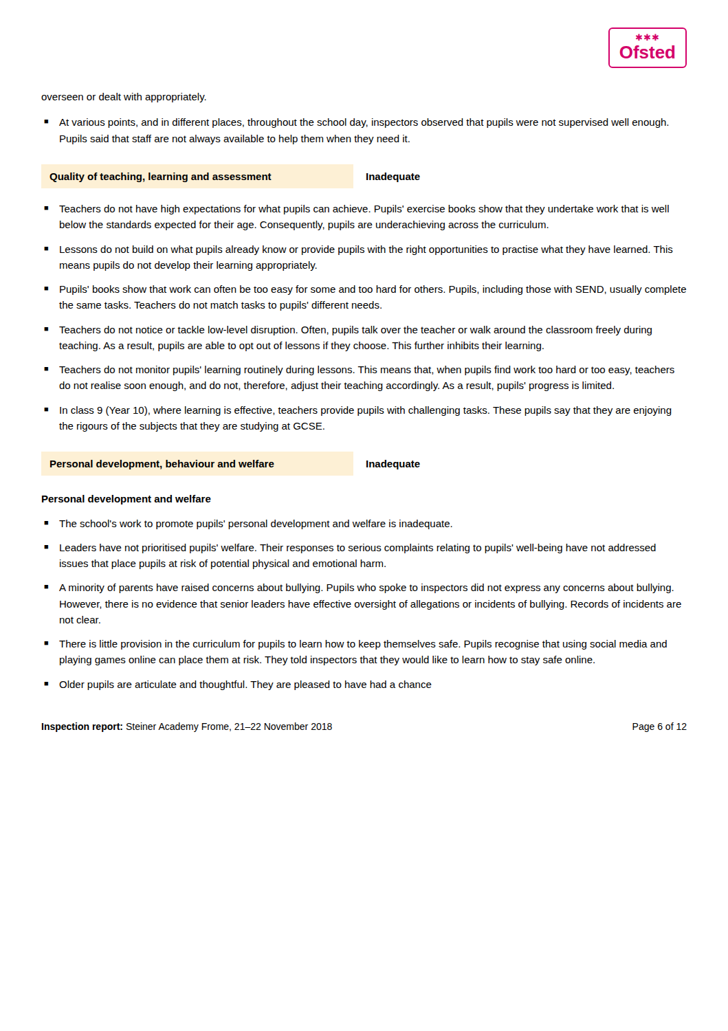✱✱✱
Ofsted
overseen or dealt with appropriately.
At various points, and in different places, throughout the school day, inspectors observed that pupils were not supervised well enough. Pupils said that staff are not always available to help them when they need it.
Quality of teaching, learning and assessment
Inadequate
Teachers do not have high expectations for what pupils can achieve. Pupils' exercise books show that they undertake work that is well below the standards expected for their age. Consequently, pupils are underachieving across the curriculum.
Lessons do not build on what pupils already know or provide pupils with the right opportunities to practise what they have learned. This means pupils do not develop their learning appropriately.
Pupils' books show that work can often be too easy for some and too hard for others. Pupils, including those with SEND, usually complete the same tasks. Teachers do not match tasks to pupils' different needs.
Teachers do not notice or tackle low-level disruption. Often, pupils talk over the teacher or walk around the classroom freely during teaching. As a result, pupils are able to opt out of lessons if they choose. This further inhibits their learning.
Teachers do not monitor pupils' learning routinely during lessons. This means that, when pupils find work too hard or too easy, teachers do not realise soon enough, and do not, therefore, adjust their teaching accordingly. As a result, pupils' progress is limited.
In class 9 (Year 10), where learning is effective, teachers provide pupils with challenging tasks. These pupils say that they are enjoying the rigours of the subjects that they are studying at GCSE.
Personal development, behaviour and welfare
Inadequate
Personal development and welfare
The school's work to promote pupils' personal development and welfare is inadequate.
Leaders have not prioritised pupils' welfare. Their responses to serious complaints relating to pupils' well-being have not addressed issues that place pupils at risk of potential physical and emotional harm.
A minority of parents have raised concerns about bullying. Pupils who spoke to inspectors did not express any concerns about bullying. However, there is no evidence that senior leaders have effective oversight of allegations or incidents of bullying. Records of incidents are not clear.
There is little provision in the curriculum for pupils to learn how to keep themselves safe. Pupils recognise that using social media and playing games online can place them at risk. They told inspectors that they would like to learn how to stay safe online.
Older pupils are articulate and thoughtful. They are pleased to have had a chance
Inspection report: Steiner Academy Frome, 21–22 November 2018
Page 6 of 12